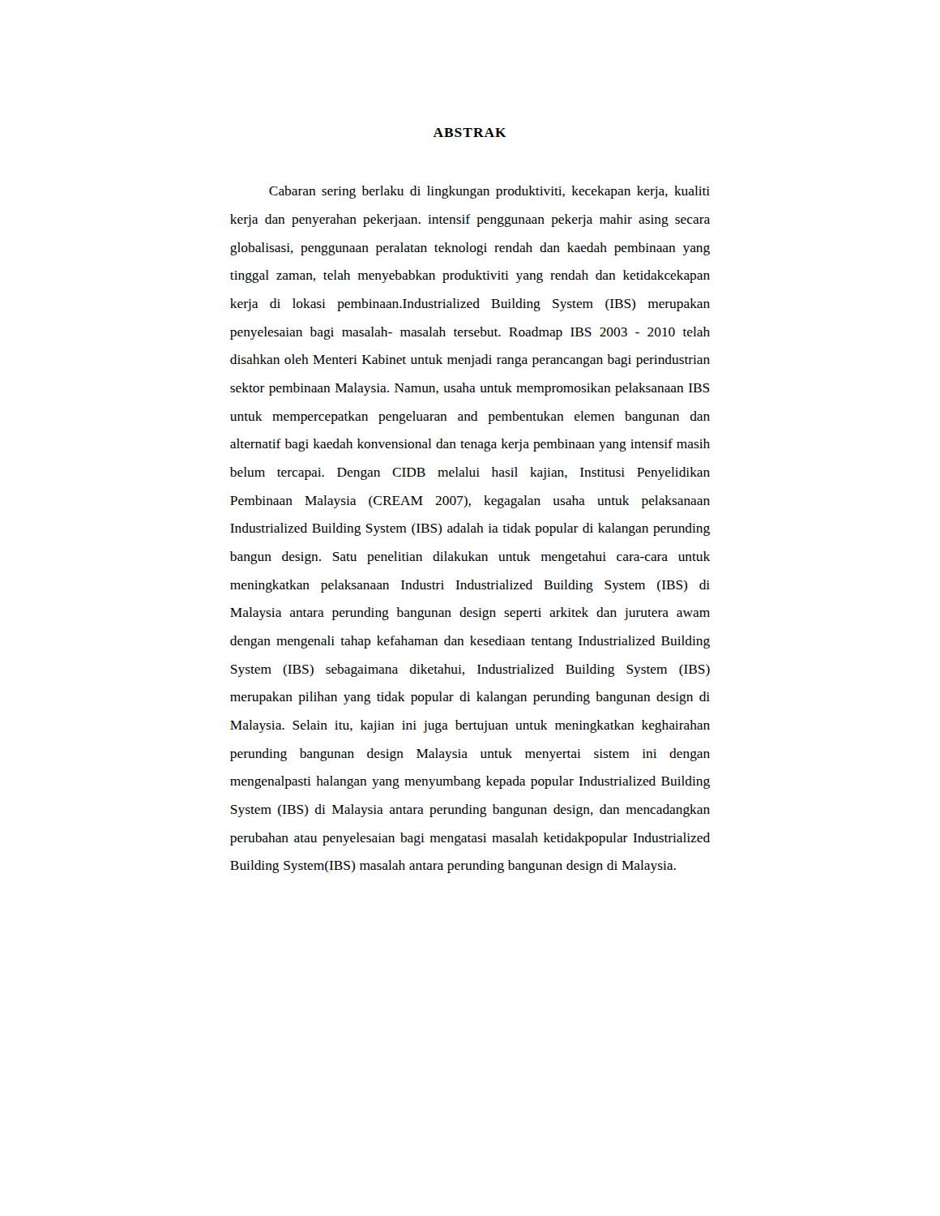ABSTRAK
Cabaran sering berlaku di lingkungan produktiviti, kecekapan kerja, kualiti kerja dan penyerahan pekerjaan. intensif penggunaan pekerja mahir asing secara globalisasi, penggunaan peralatan teknologi rendah dan kaedah pembinaan yang tinggal zaman, telah menyebabkan produktiviti yang rendah dan ketidakcekapan kerja di lokasi pembinaan.Industrialized Building System (IBS) merupakan penyelesaian bagi masalah- masalah tersebut. Roadmap IBS 2003 - 2010 telah disahkan oleh Menteri Kabinet untuk menjadi ranga perancangan bagi perindustrian sektor pembinaan Malaysia. Namun, usaha untuk mempromosikan pelaksanaan IBS untuk mempercepatkan pengeluaran and pembentukan elemen bangunan dan alternatif bagi kaedah konvensional dan tenaga kerja pembinaan yang intensif masih belum tercapai. Dengan CIDB melalui hasil kajian, Institusi Penyelidikan Pembinaan Malaysia (CREAM 2007), kegagalan usaha untuk pelaksanaan Industrialized Building System (IBS) adalah ia tidak popular di kalangan perunding bangun design. Satu penelitian dilakukan untuk mengetahui cara-cara untuk meningkatkan pelaksanaan Industri Industrialized Building System (IBS) di Malaysia antara perunding bangunan design seperti arkitek dan jurutera awam dengan mengenali tahap kefahaman dan kesediaan tentang Industrialized Building System (IBS) sebagaimana diketahui, Industrialized Building System (IBS) merupakan pilihan yang tidak popular di kalangan perunding bangunan design di Malaysia. Selain itu, kajian ini juga bertujuan untuk meningkatkan keghairahan perunding bangunan design Malaysia untuk menyertai sistem ini dengan mengenalpasti halangan yang menyumbang kepada popular Industrialized Building System (IBS) di Malaysia antara perunding bangunan design, dan mencadangkan perubahan atau penyelesaian bagi mengatasi masalah ketidakpopular Industrialized Building System(IBS) masalah antara perunding bangunan design di Malaysia.